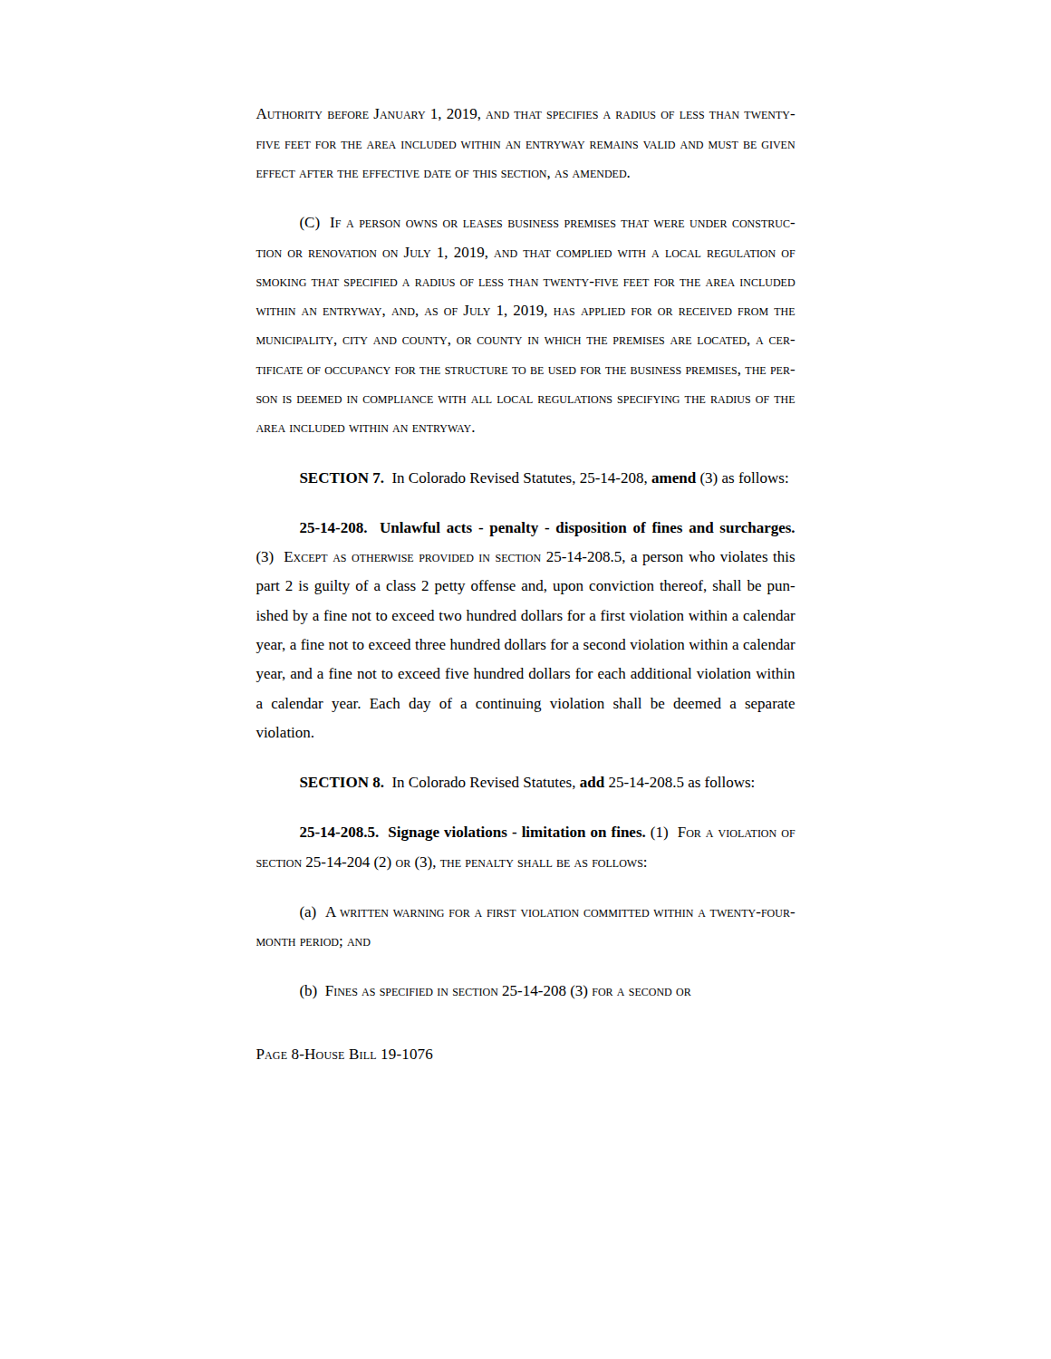Authority before January 1, 2019, and that specifies a radius of less than twenty-five feet for the area included within an entryway remains valid and must be given effect after the effective date of this section, as amended.
(C) If a person owns or leases business premises that were under construction or renovation on July 1, 2019, and that complied with a local regulation of smoking that specified a radius of less than twenty-five feet for the area included within an entryway, and, as of July 1, 2019, has applied for or received from the municipality, city and county, or county in which the premises are located, a certificate of occupancy for the structure to be used for the business premises, the person is deemed in compliance with all local regulations specifying the radius of the area included within an entryway.
SECTION 7. In Colorado Revised Statutes, 25-14-208, amend (3) as follows:
25-14-208. Unlawful acts - penalty - disposition of fines and surcharges. (3) Except as otherwise provided in section 25-14-208.5, a person who violates this part 2 is guilty of a class 2 petty offense and, upon conviction thereof, shall be punished by a fine not to exceed two hundred dollars for a first violation within a calendar year, a fine not to exceed three hundred dollars for a second violation within a calendar year, and a fine not to exceed five hundred dollars for each additional violation within a calendar year. Each day of a continuing violation shall be deemed a separate violation.
SECTION 8. In Colorado Revised Statutes, add 25-14-208.5 as follows:
25-14-208.5. Signage violations - limitation on fines. (1) For a violation of section 25-14-204 (2) or (3), the penalty shall be as follows:
(a) A written warning for a first violation committed within a twenty-four-month period; and
(b) Fines as specified in section 25-14-208 (3) for a second or
Page 8-House Bill 19-1076